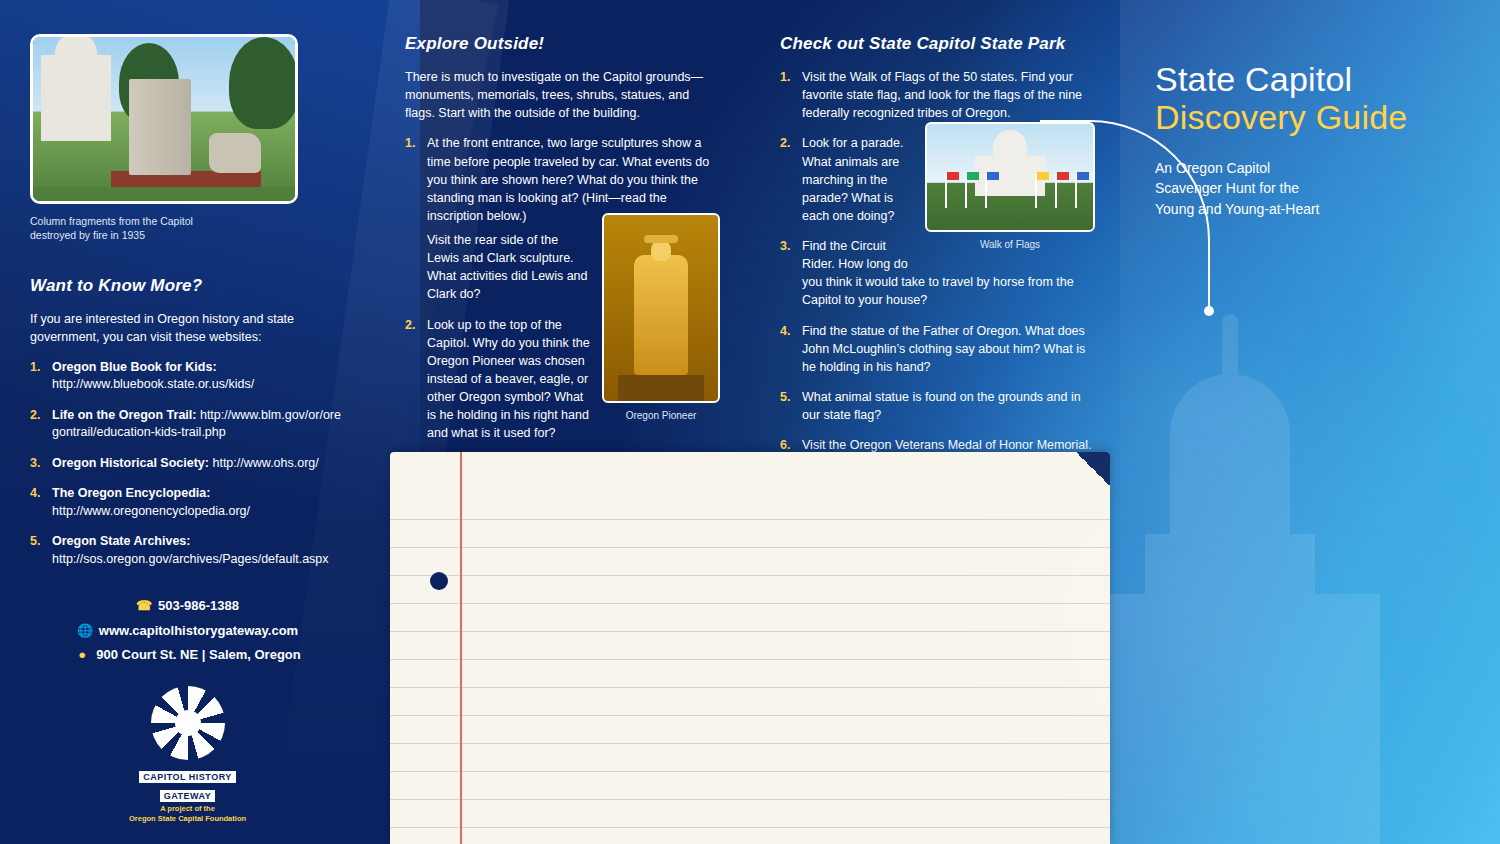Column fragments from the Capitol
destroyed by fire in 1935
Want to Know More?
If you are interested in Oregon history and state government, you can visit these websites:
Oregon Blue Book for Kids:
http://www.bluebook.state.or.us/kids/
Life on the Oregon Trail: http://www.blm.gov/or/oregontrail/education-kids-trail.php
Oregon Historical Society: http://www.ohs.org/
The Oregon Encyclopedia:
http://www.oregonencyclopedia.org/
Oregon State Archives:
http://sos.oregon.gov/archives/Pages/default.aspx
☎503-986-1388 🌐www.capitolhistorygateway.com ●900 Court St. NE | Salem, Oregon
CAPITOL HISTORY
GATEWAY
A project of the
Oregon State Capital Foundation
Explore Outside!
There is much to investigate on the Capitol grounds—monuments, memorials, trees, shrubs, statues, and flags. Start with the outside of the building.
At the front entrance, two large sculptures show a time before people traveled by car. What events do you think are shown here? What do you think the standing man is looking at? (Hint—read the inscription below.)
Oregon Pioneer
Visit the rear side of the Lewis and Clark sculpture. What activities did Lewis and Clark do?
Look up to the top of the Capitol. Why do you think the Oregon Pioneer was chosen instead of a beaver, eagle, or other Oregon symbol? What is he holding in his right hand and what is it used for?
Check out State Capitol State Park
Visit the Walk of Flags of the 50 states. Find your favorite state flag, and look for the flags of the nine federally recognized tribes of Oregon.
Walk of Flags
Look for a parade. What animals are marching in the parade? What is each one doing?
Find the Circuit Rider. How long do you think it would take to travel by horse from the Capitol to your house?
Find the statue of the Father of Oregon. What does John McLoughlin’s clothing say about him? What is he holding in his hand?
What animal statue is found on the grounds and in our state flag?
Visit the Oregon Veterans Medal of Honor Memorial. Who was awarded the medal and why?
State CapitolDiscovery Guide
An Oregon Capitol
Scavenger Hunt for the
Young and Young-at-Heart